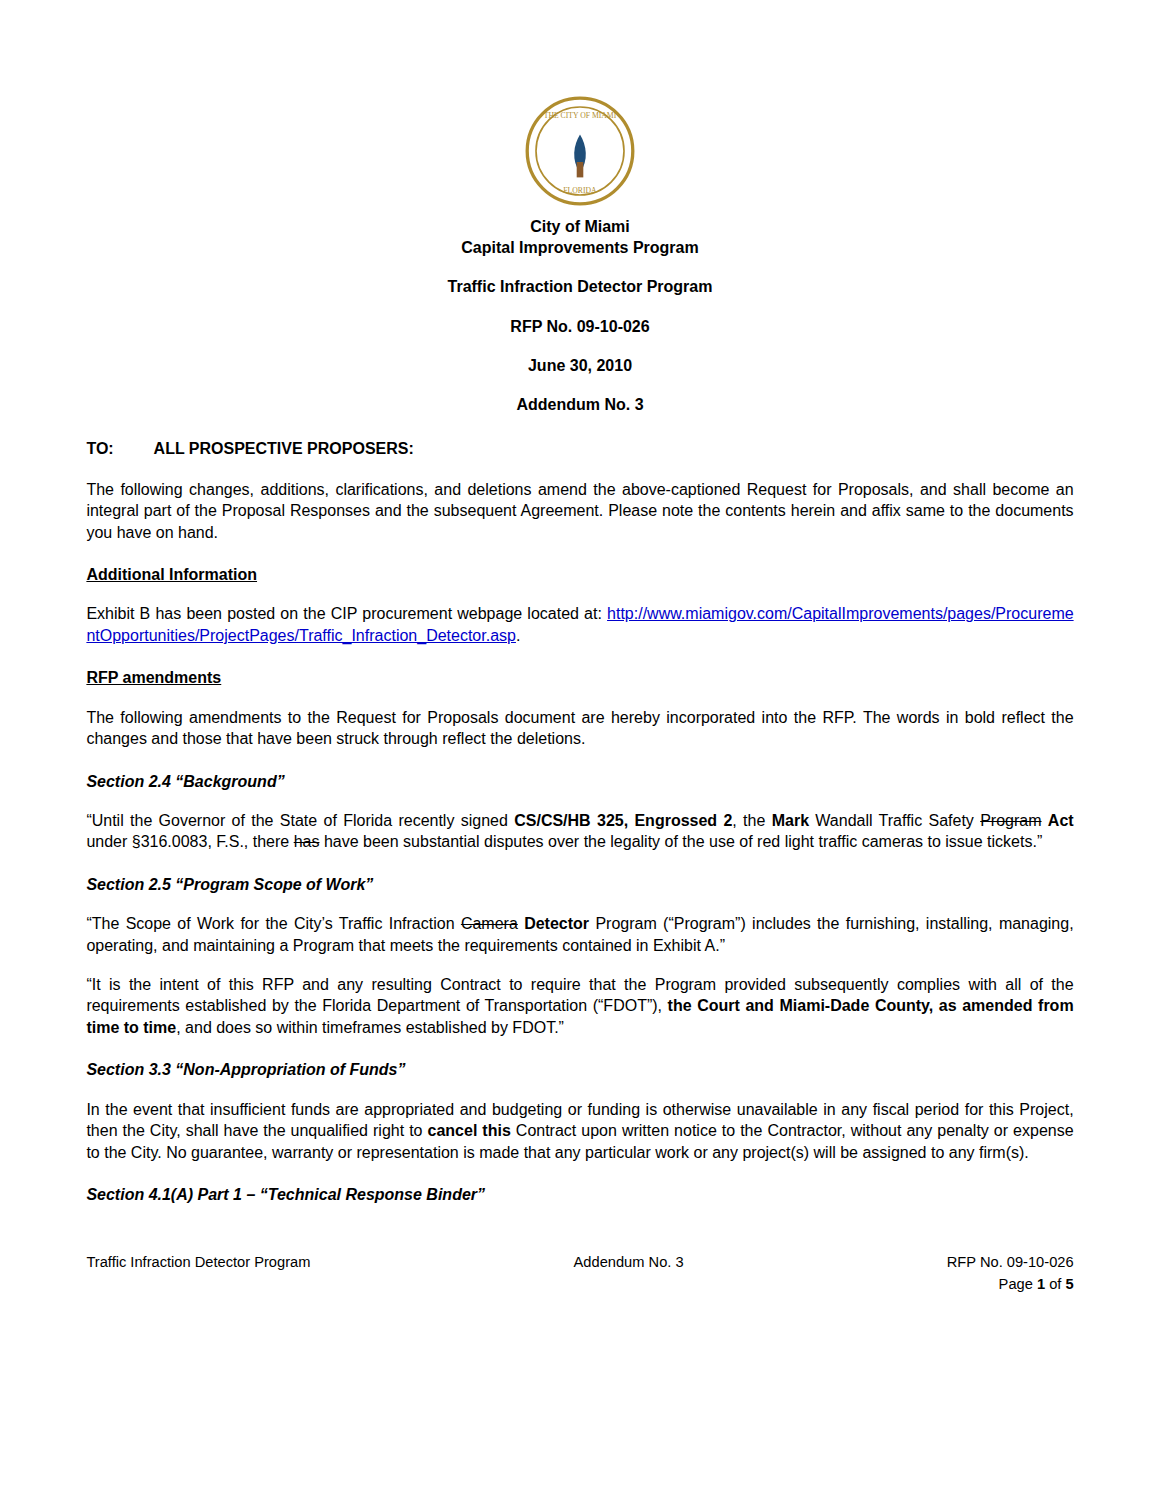City of Miami
Capital Improvements Program
Traffic Infraction Detector Program
RFP No. 09-10-026
June 30, 2010
Addendum No. 3
TO: ALL PROSPECTIVE PROPOSERS:
The following changes, additions, clarifications, and deletions amend the above-captioned Request for Proposals, and shall become an integral part of the Proposal Responses and the subsequent Agreement. Please note the contents herein and affix same to the documents you have on hand.
Additional Information
Exhibit B has been posted on the CIP procurement webpage located at: http://www.miamigov.com/CapitalImprovements/pages/ProcurementOpportunities/ProjectPages/Traffic_Infraction_Detector.asp.
RFP amendments
The following amendments to the Request for Proposals document are hereby incorporated into the RFP. The words in bold reflect the changes and those that have been struck through reflect the deletions.
Section 2.4 “Background”
“Until the Governor of the State of Florida recently signed CS/CS/HB 325, Engrossed 2, the Mark Wandall Traffic Safety Program Act under §316.0083, F.S., there has have been substantial disputes over the legality of the use of red light traffic cameras to issue tickets.”
Section 2.5 “Program Scope of Work”
“The Scope of Work for the City’s Traffic Infraction Camera Detector Program (“Program”) includes the furnishing, installing, managing, operating, and maintaining a Program that meets the requirements contained in Exhibit A.”
“It is the intent of this RFP and any resulting Contract to require that the Program provided subsequently complies with all of the requirements established by the Florida Department of Transportation (“FDOT”), the Court and Miami-Dade County, as amended from time to time, and does so within timeframes established by FDOT.”
Section 3.3 “Non-Appropriation of Funds”
In the event that insufficient funds are appropriated and budgeting or funding is otherwise unavailable in any fiscal period for this Project, then the City, shall have the unqualified right to cancel this Contract upon written notice to the Contractor, without any penalty or expense to the City. No guarantee, warranty or representation is made that any particular work or any project(s) will be assigned to any firm(s).
Section 4.1(A) Part 1 – “Technical Response Binder”
Traffic Infraction Detector Program
Addendum No. 3
RFP No. 09-10-026
Page 1 of 5